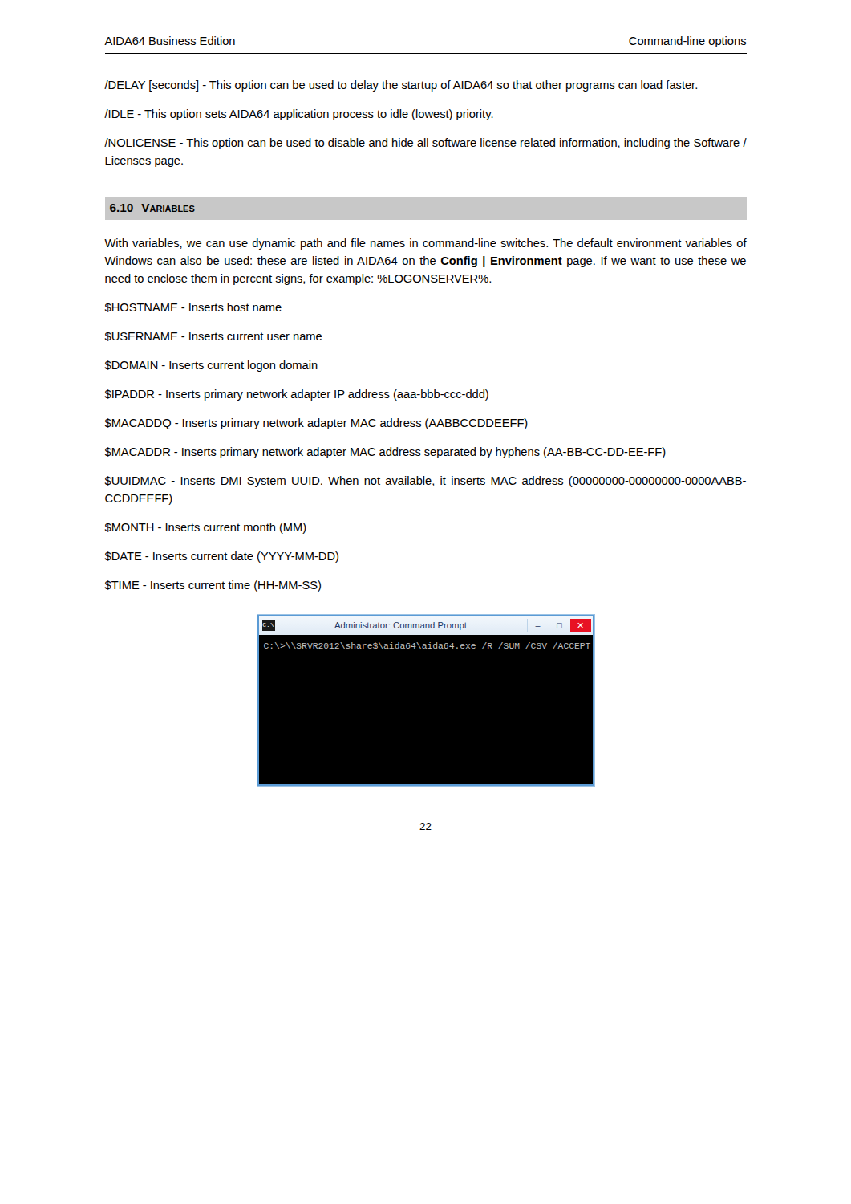AIDA64 Business Edition
Command-line options
/DELAY [seconds] - This option can be used to delay the startup of AIDA64 so that other programs can load faster.
/IDLE - This option sets AIDA64 application process to idle (lowest) priority.
/NOLICENSE - This option can be used to disable and hide all software license related information, including the Software / Licenses page.
6.10 Variables
With variables, we can use dynamic path and file names in command-line switches. The default environment variables of Windows can also be used: these are listed in AIDA64 on the Config | Environment page. If we want to use these we need to enclose them in percent signs, for example: %LOGONSERVER%.
$HOSTNAME - Inserts host name
$USERNAME - Inserts current user name
$DOMAIN - Inserts current logon domain
$IPADDR - Inserts primary network adapter IP address (aaa-bbb-ccc-ddd)
$MACADDQ - Inserts primary network adapter MAC address (AABBCCDDEEFF)
$MACADDR - Inserts primary network adapter MAC address separated by hyphens (AA-BB-CC-DD-EE-FF)
$UUIDMAC - Inserts DMI System UUID. When not available, it inserts MAC address (00000000-00000000-0000AABB-CCDDEEFF)
$MONTH - Inserts current month (MM)
$DATE - Inserts current date (YYYY-MM-DD)
$TIME - Inserts current time (HH-MM-SS)
C:\ Administrator: Command Prompt – □ ✕
C:\>\\SRVR2012\share$\aida64\aida64.exe /R /SUM /CSV /ACCEPT /SAFE /SILENT
22